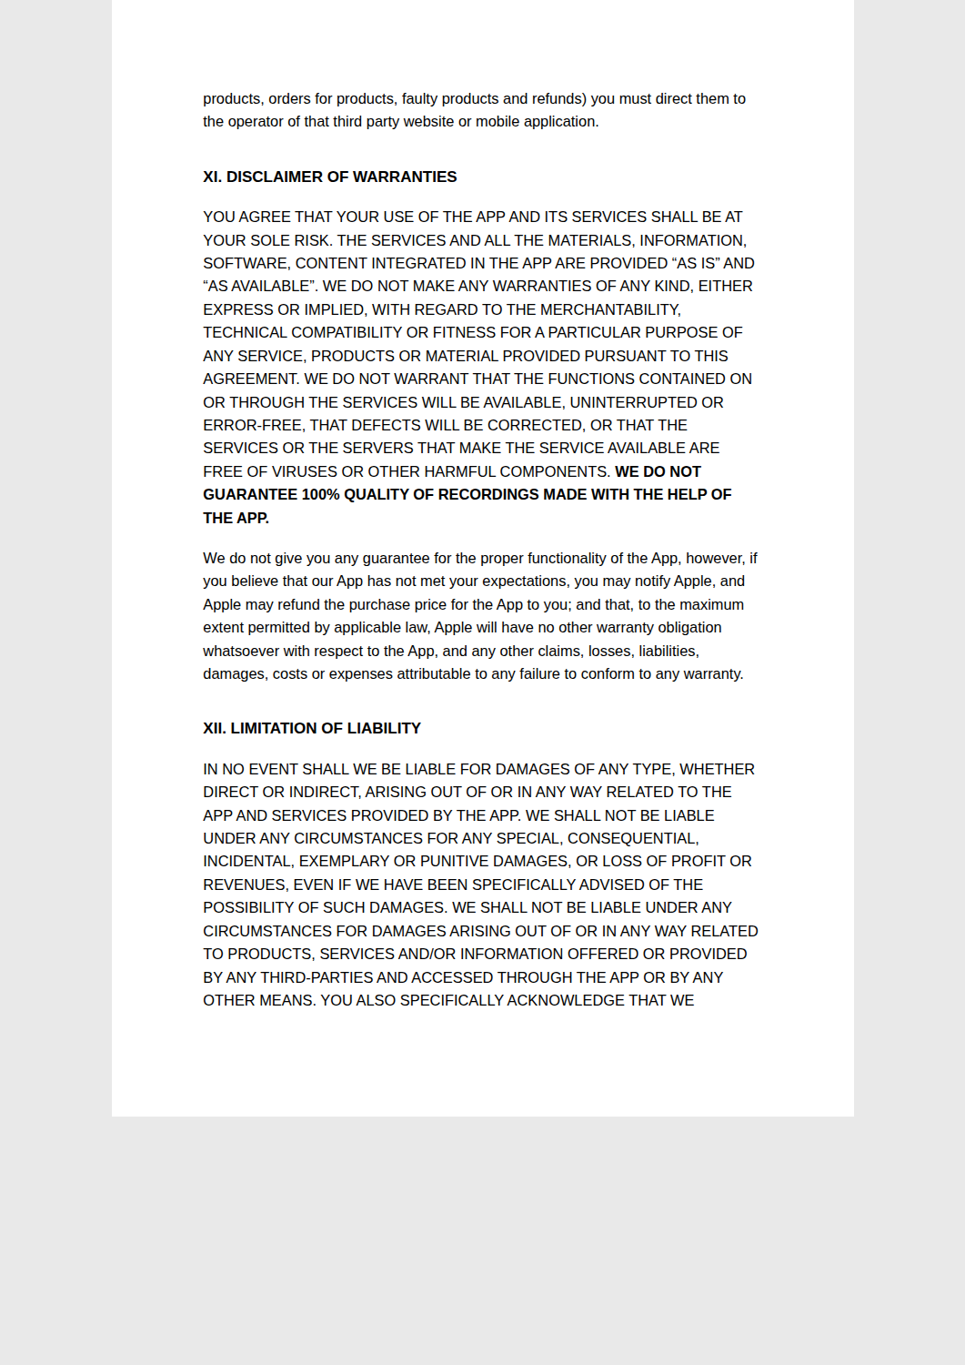products, orders for products, faulty products and refunds) you must direct them to the operator of that third party website or mobile application.
XI. DISCLAIMER OF WARRANTIES
You agree that your use of the App and its Services shall be at your sole risk. The Services and all the materials, information, software, content integrated in the App are provided “as is” and “as available”. We do not make any warranties of any kind, either express or implied, with regard to the merchantability, technical compatibility or fitness for a particular purpose of any service, products or material provided pursuant to this Agreement. We do not warrant that the functions contained on or through the Services will be available, uninterrupted or error-free, that defects will be corrected, or that the Services or the servers that make the service available are free of viruses or other harmful components. We do not guarantee 100% quality of recordings made with the help of the App.
We do not give you any guarantee for the proper functionality of the App, however, if you believe that our App has not met your expectations, you may notify Apple, and Apple may refund the purchase price for the App to you; and that, to the maximum extent permitted by applicable law, Apple will have no other warranty obligation whatsoever with respect to the App, and any other claims, losses, liabilities, damages, costs or expenses attributable to any failure to conform to any warranty.
XII. LIMITATION OF LIABILITY
In no event shall we be liable for damages of any type, whether direct or indirect, arising out of or in any way related to the App and Services provided by the App. We shall not be liable under any circumstances for any special, consequential, incidental, exemplary or punitive damages, or loss of profit or revenues, even if we have been specifically advised of the possibility of such damages. We shall not be liable under any circumstances for damages arising out of or in any way related to products, services and/or information offered or provided by any third-parties and accessed through the App or by any other means. You also specifically acknowledge that we